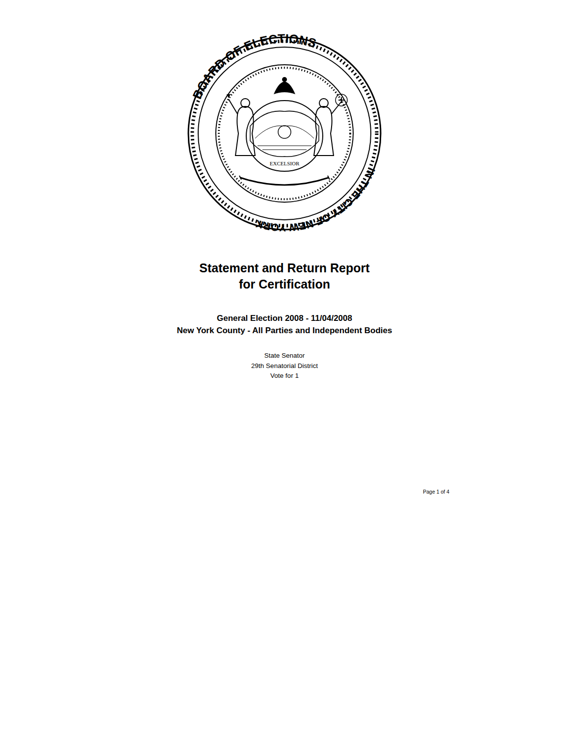Statement and Return Report
for Certification
General Election 2008 - 11/04/2008
New York County - All Parties and Independent Bodies
State Senator
29th Senatorial District
Vote for 1
Page 1 of 4